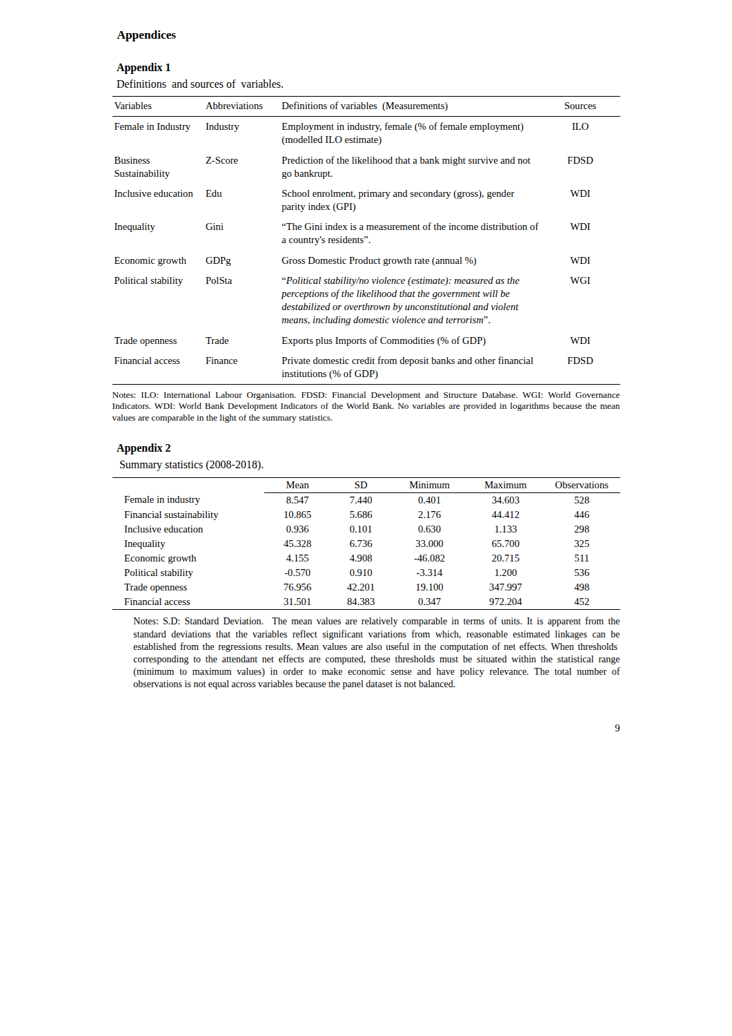Appendices
Appendix 1
Definitions and sources of variables.
| Variables | Abbreviations | Definitions of variables (Measurements) | Sources |
| --- | --- | --- | --- |
| Female in Industry | Industry | Employment in industry, female (% of female employment) (modelled ILO estimate) | ILO |
| Business Sustainability | Z-Score | Prediction of the likelihood that a bank might survive and not go bankrupt. | FDSD |
| Inclusive education | Edu | School enrolment, primary and secondary (gross), gender parity index (GPI) | WDI |
| Inequality | Gini | “The Gini index is a measurement of the income distribution of a country's residents”. | WDI |
| Economic growth | GDPg | Gross Domestic Product growth rate (annual %) | WDI |
| Political stability | PolSta | “ Political stability/no violence (estimate): measured as the perceptions of the likelihood that the government will be destabilized or overthrown by unconstitutional and violent means, including domestic violence and terrorism ”. | WGI |
| Trade openness | Trade | Exports plus Imports of Commodities (% of GDP) | WDI |
| Financial access | Finance | Private domestic credit from deposit banks and other financial institutions (% of GDP) | FDSD |
Notes: ILO: International Labour Organisation. FDSD: Financial Development and Structure Database. WGI: World Governance Indicators. WDI: World Bank Development Indicators of the World Bank. No variables are provided in logarithms because the mean values are comparable in the light of the summary statistics.
Appendix 2
Summary statistics (2008-2018).
| | Mean | SD | Minimum | Maximum | Observations |
| --- | --- | --- | --- | --- | --- |
| Female in industry | 8.547 | 7.440 | 0.401 | 34.603 | 528 |
| Financial sustainability | 10.865 | 5.686 | 2.176 | 44.412 | 446 |
| Inclusive education | 0.936 | 0.101 | 0.630 | 1.133 | 298 |
| Inequality | 45.328 | 6.736 | 33.000 | 65.700 | 325 |
| Economic growth | 4.155 | 4.908 | -46.082 | 20.715 | 511 |
| Political stability | -0.570 | 0.910 | -3.314 | 1.200 | 536 |
| Trade openness | 76.956 | 42.201 | 19.100 | 347.997 | 498 |
| Financial access | 31.501 | 84.383 | 0.347 | 972.204 | 452 |
Notes: S.D: Standard Deviation. The mean values are relatively comparable in terms of units. It is apparent from the standard deviations that the variables reflect significant variations from which, reasonable estimated linkages can be established from the regressions results. Mean values are also useful in the computation of net effects. When thresholds corresponding to the attendant net effects are computed, these thresholds must be situated within the statistical range (minimum to maximum values) in order to make economic sense and have policy relevance. The total number of observations is not equal across variables because the panel dataset is not balanced.
9